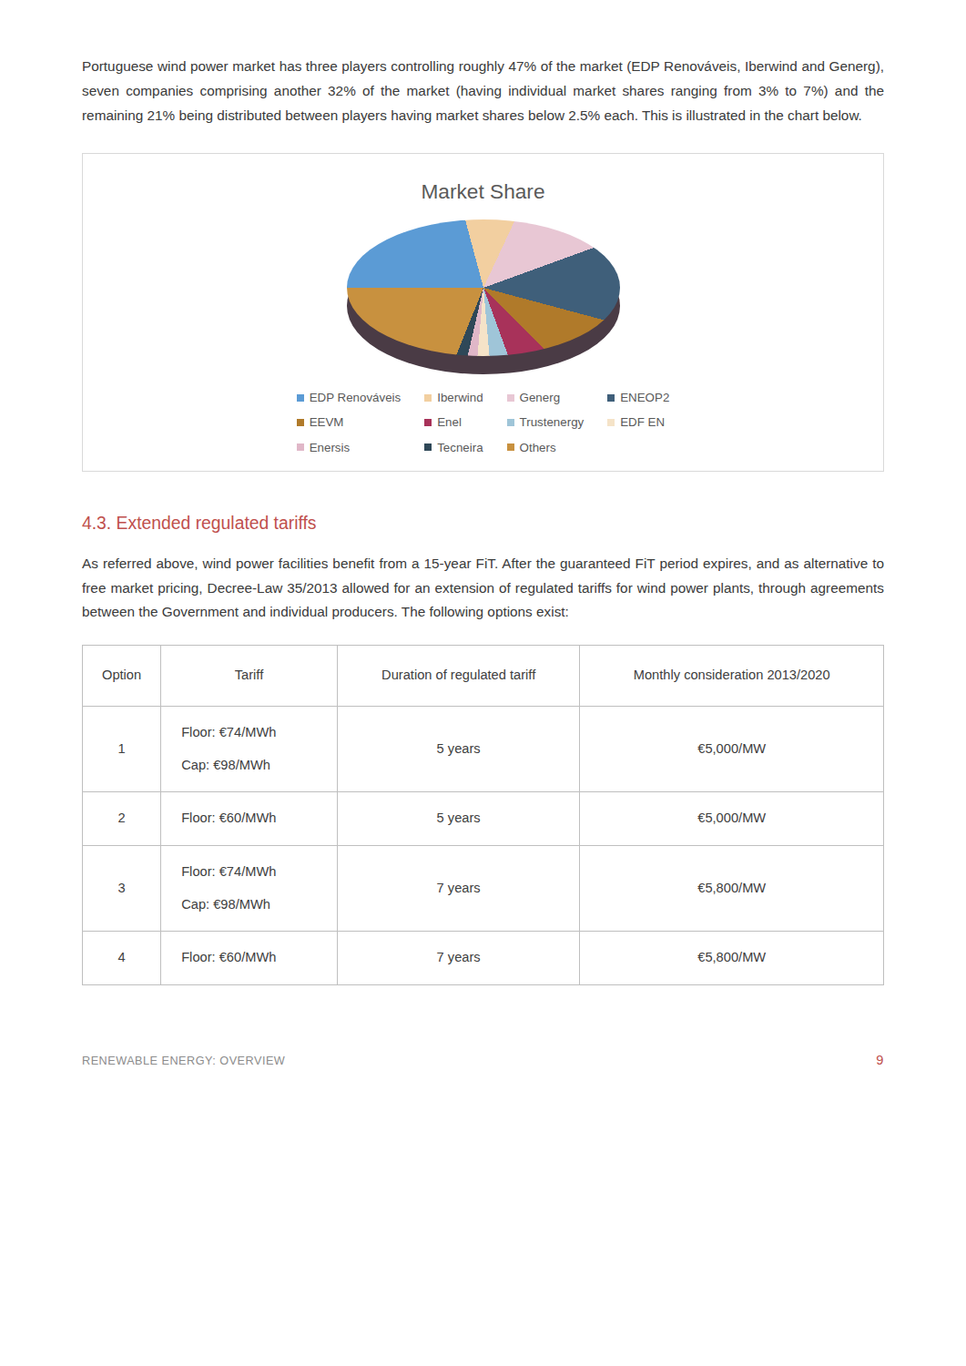Portuguese wind power market has three players controlling roughly 47% of the market (EDP Renováveis, Iberwind and Generg), seven companies comprising another 32% of the market (having individual market shares ranging from 3% to 7%) and the remaining 21% being distributed between players having market shares below 2.5% each. This is illustrated in the chart below.
Market Share
EDP Renováveis Iberwind Generg ENEOP2 EEVM Enel Trustenergy EDF EN Enersis Tecneira Others
4.3. Extended regulated tariffs
As referred above, wind power facilities benefit from a 15-year FiT. After the guaranteed FiT period expires, and as alternative to free market pricing, Decree-Law 35/2013 allowed for an extension of regulated tariffs for wind power plants, through agreements between the Government and individual producers. The following options exist:
| Option | Tariff | Duration of regulated tariff | Monthly consideration 2013/2020 |
| --- | --- | --- | --- |
| 1 | Floor: €74/MWh Cap: €98/MWh | 5 years | €5,000/MW |
| 2 | Floor: €60/MWh | 5 years | €5,000/MW |
| 3 | Floor: €74/MWh Cap: €98/MWh | 7 years | €5,800/MW |
| 4 | Floor: €60/MWh | 7 years | €5,800/MW |
RENEWABLE ENERGY: OVERVIEW 9